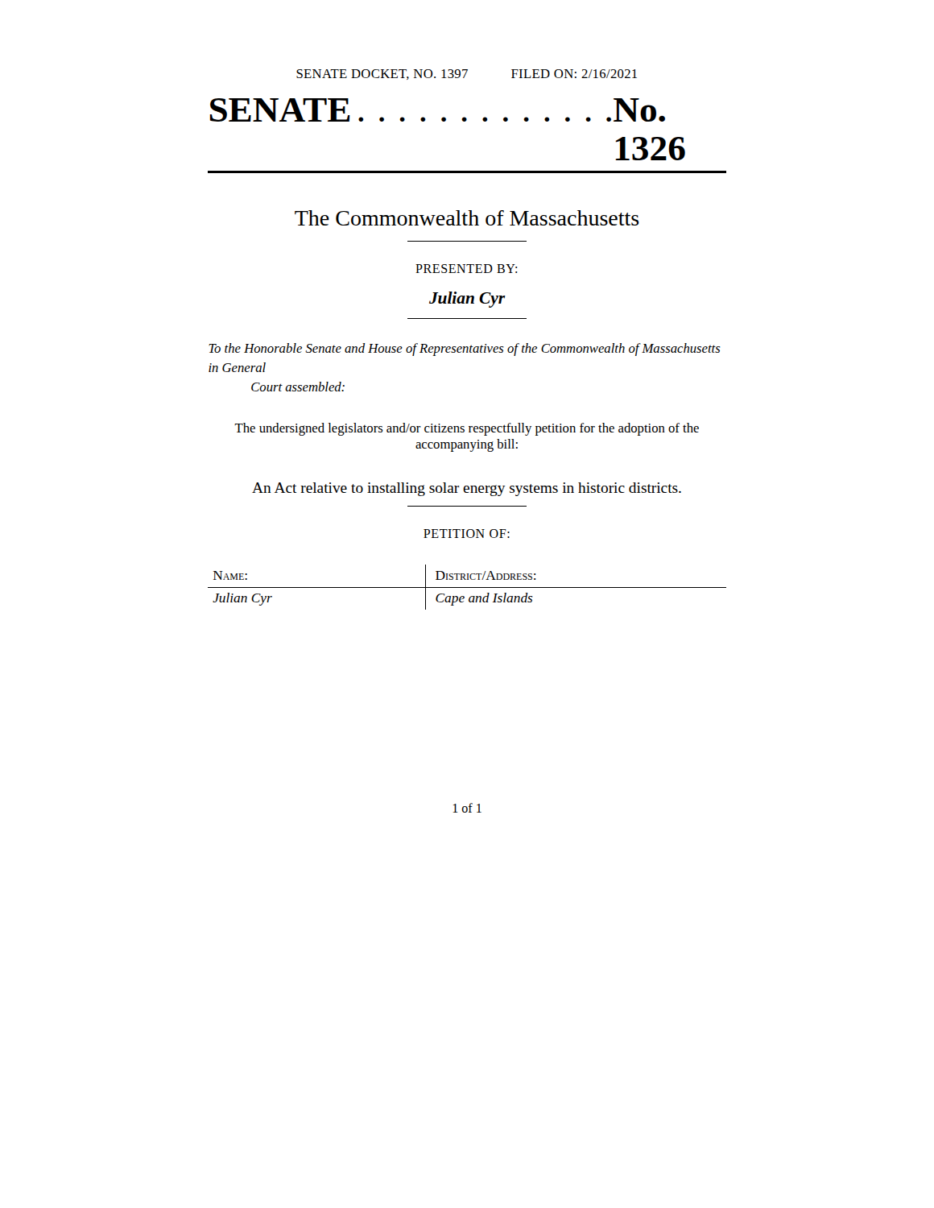SENATE DOCKET, NO. 1397 FILED ON: 2/16/2021
SENATE . . . . . . . . . . . . . . . No. 1326
The Commonwealth of Massachusetts
PRESENTED BY:
Julian Cyr
To the Honorable Senate and House of Representatives of the Commonwealth of Massachusetts in General Court assembled:
The undersigned legislators and/or citizens respectfully petition for the adoption of the accompanying bill:
An Act relative to installing solar energy systems in historic districts.
PETITION OF:
| Name: | District/Address: |
| --- | --- |
| Julian Cyr | Cape and Islands |
1 of 1